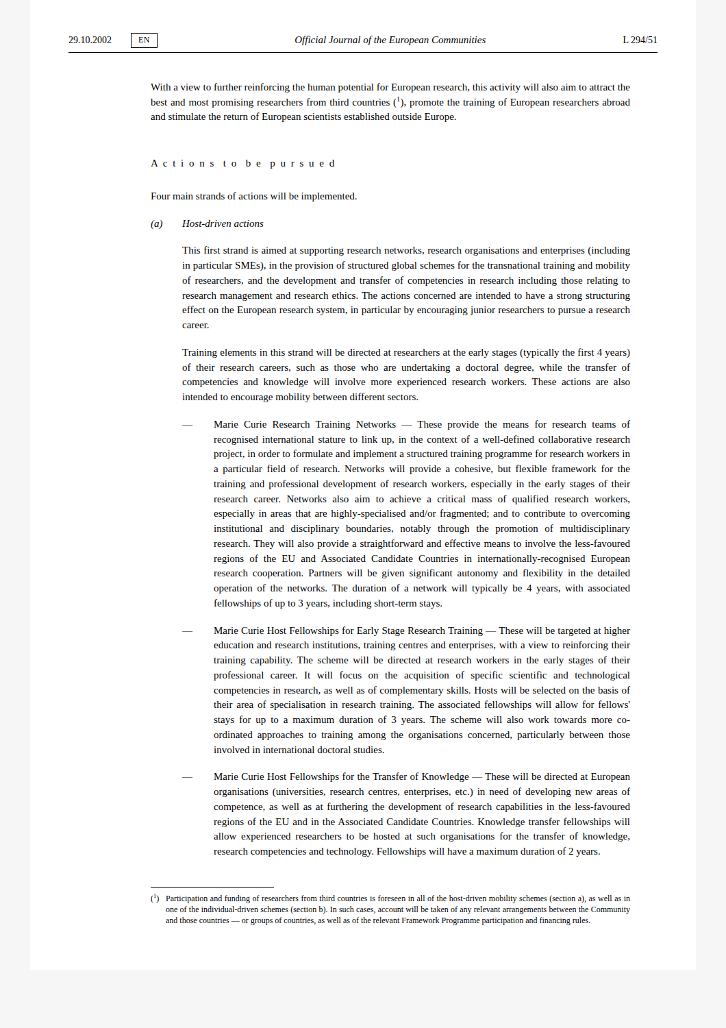29.10.2002 EN Official Journal of the European Communities L 294/51
With a view to further reinforcing the human potential for European research, this activity will also aim to attract the best and most promising researchers from third countries (1), promote the training of European researchers abroad and stimulate the return of European scientists established outside Europe.
A c t i o n s t o b e p u r s u e d
Four main strands of actions will be implemented.
(a)
Host-driven actions
This first strand is aimed at supporting research networks, research organisations and enterprises (including in particular SMEs), in the provision of structured global schemes for the transnational training and mobility of researchers, and the development and transfer of competencies in research including those relating to research management and research ethics. The actions concerned are intended to have a strong structuring effect on the European research system, in particular by encouraging junior researchers to pursue a research career.
Training elements in this strand will be directed at researchers at the early stages (typically the first 4 years) of their research careers, such as those who are undertaking a doctoral degree, while the transfer of competencies and knowledge will involve more experienced research workers. These actions are also intended to encourage mobility between different sectors.
—
Marie Curie Research Training Networks — These provide the means for research teams of recognised international stature to link up, in the context of a well-defined collaborative research project, in order to formulate and implement a structured training programme for research workers in a particular field of research. Networks will provide a cohesive, but flexible framework for the training and professional development of research workers, especially in the early stages of their research career. Networks also aim to achieve a critical mass of qualified research workers, especially in areas that are highly-specialised and/or fragmented; and to contribute to overcoming institutional and disciplinary boundaries, notably through the promotion of multidisciplinary research. They will also provide a straightforward and effective means to involve the less-favoured regions of the EU and Associated Candidate Countries in internationally-recognised European research cooperation. Partners will be given significant autonomy and flexibility in the detailed operation of the networks. The duration of a network will typically be 4 years, with associated fellowships of up to 3 years, including short-term stays.
—
Marie Curie Host Fellowships for Early Stage Research Training — These will be targeted at higher education and research institutions, training centres and enterprises, with a view to reinforcing their training capability. The scheme will be directed at research workers in the early stages of their professional career. It will focus on the acquisition of specific scientific and technological competencies in research, as well as of complementary skills. Hosts will be selected on the basis of their area of specialisation in research training. The associated fellowships will allow for fellows' stays for up to a maximum duration of 3 years. The scheme will also work towards more co-ordinated approaches to training among the organisations concerned, particularly between those involved in international doctoral studies.
—
Marie Curie Host Fellowships for the Transfer of Knowledge — These will be directed at European organisations (universities, research centres, enterprises, etc.) in need of developing new areas of competence, as well as at furthering the development of research capabilities in the less-favoured regions of the EU and in the Associated Candidate Countries. Knowledge transfer fellowships will allow experienced researchers to be hosted at such organisations for the transfer of knowledge, research competencies and technology. Fellowships will have a maximum duration of 2 years.
(1)
Participation and funding of researchers from third countries is foreseen in all of the host-driven mobility schemes (section a), as well as in one of the individual-driven schemes (section b). In such cases, account will be taken of any relevant arrangements between the Community and those countries — or groups of countries, as well as of the relevant Framework Programme participation and financing rules.